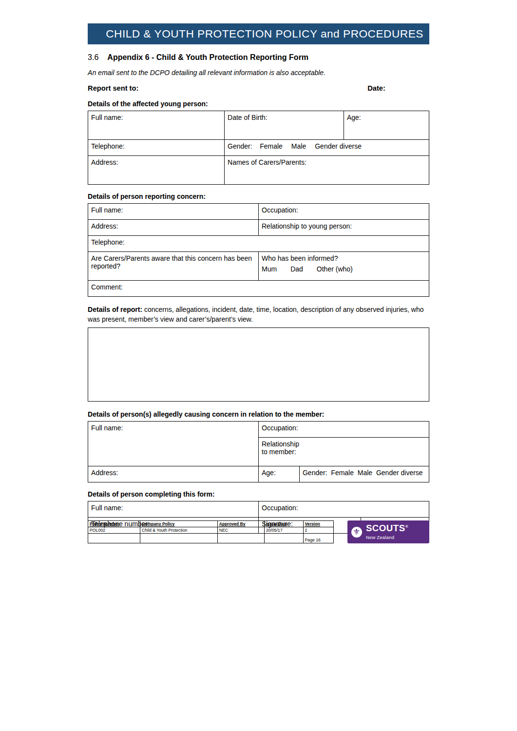CHILD & YOUTH PROTECTION POLICY and PROCEDURES
3.6 Appendix 6 - Child & Youth Protection Reporting Form
An email sent to the DCPO detailing all relevant information is also acceptable.
Report sent to: Date:
Details of the affected young person:
| Full name: | Date of Birth: | Age: |
| Telephone: | Gender: Female Male Gender diverse |
| Address: | Names of Carers/Parents: |
Details of person reporting concern:
| Full name: | Occupation: |
| Address: | Relationship to young person: |
| Telephone: |
| Are Carers/Parents aware that this concern has been reported? | Who has been informed? Mum Dad Other (who) |
| Comment: |
Details of report: concerns, allegations, incident, date, time, location, description of any observed injuries, who was present, member’s view and carer’s/parent’s view.
Details of person(s) allegedly causing concern in relation to the member:
| Full name: | Occupation: |
| Relationship to member: |
| Address: | Age: | Gender: Female Male Gender diverse |
Details of person completing this form:
| Full name: | Occupation: |
| Telephone number: | Signature: | Date: |
| Policy Number | Company Policy | Approved By | Issue Date | Version |
| --- | --- | --- | --- | --- |
| POL002 | Child & Youth Protection | NEC | 20/05/17 | 2 Page 16 |
⚜ SCOUTS®
New Zealand